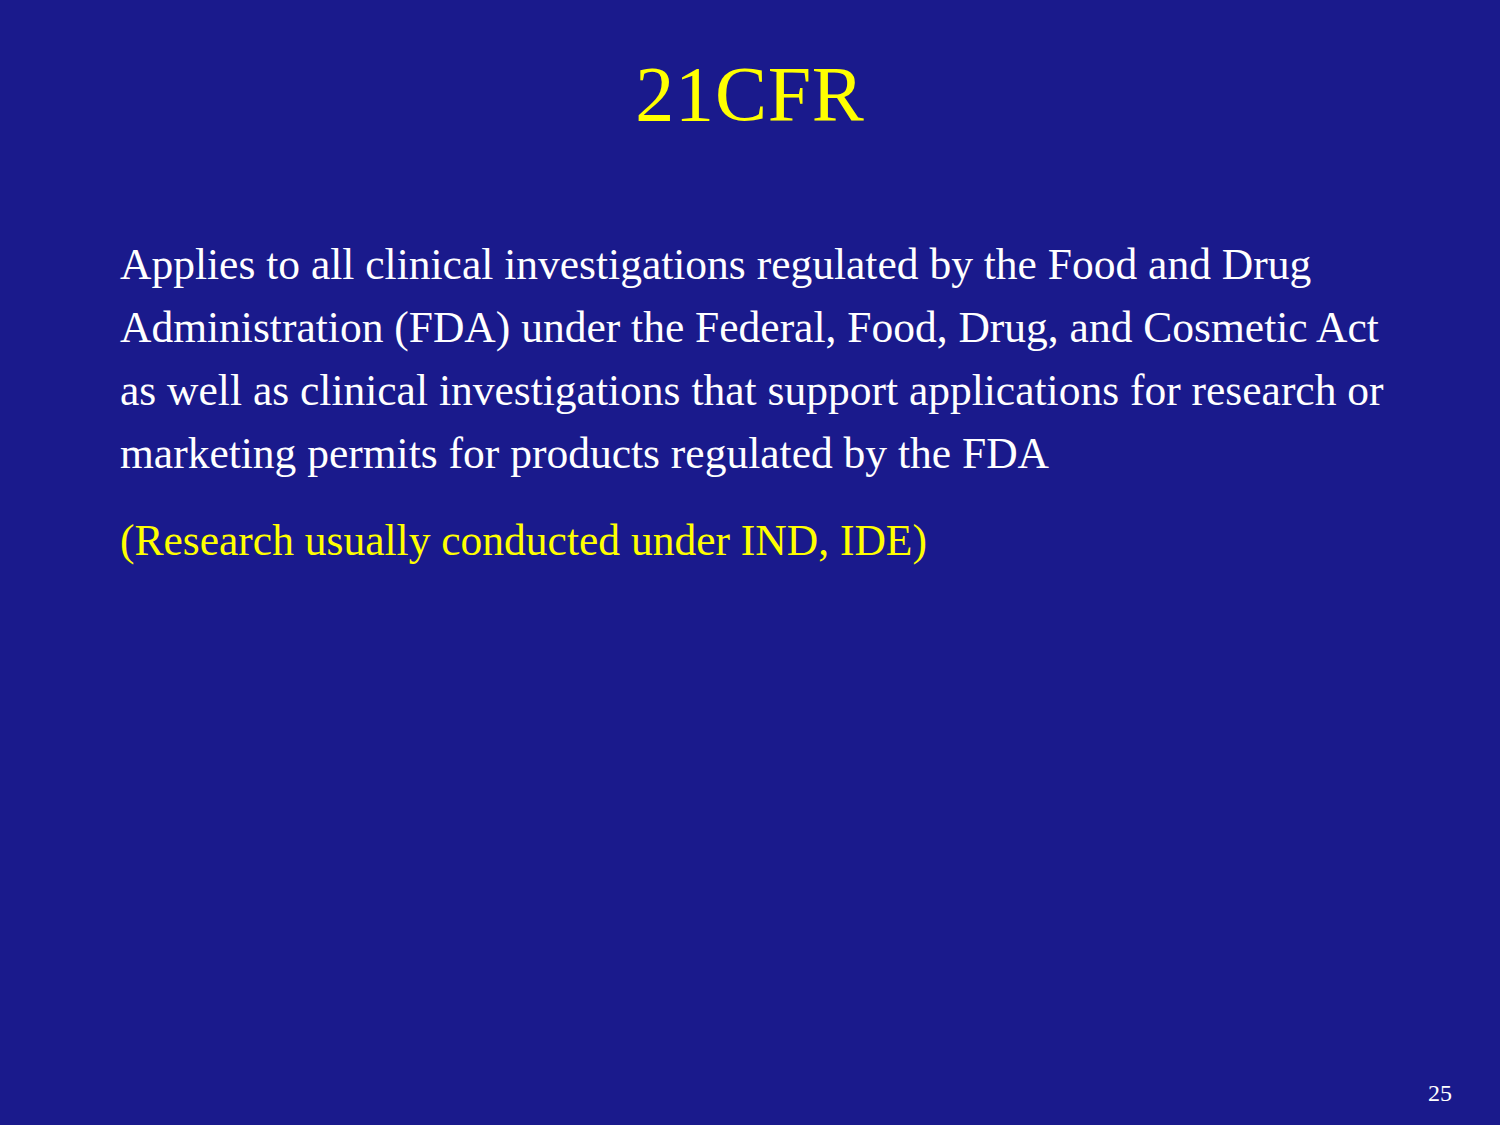21CFR
Applies to all clinical investigations regulated by the Food and Drug Administration (FDA) under the Federal, Food, Drug, and Cosmetic Act as well as clinical investigations that support applications for research or marketing permits for products regulated by the FDA (Research usually conducted under IND, IDE)
25